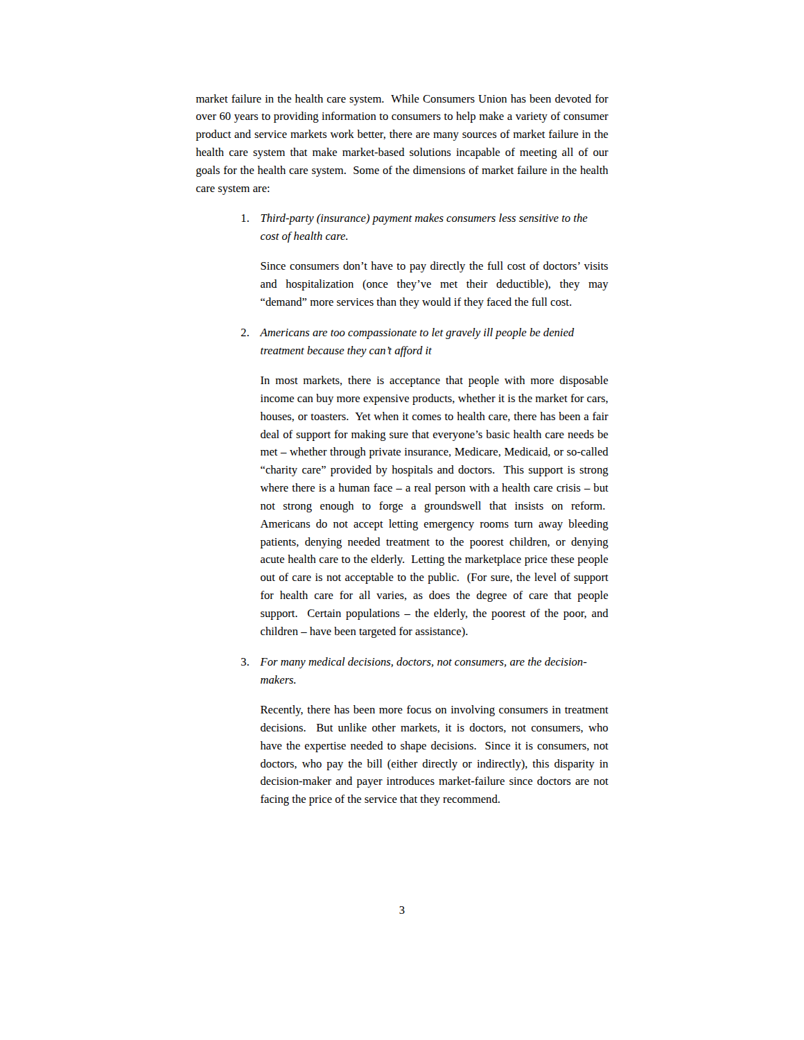market failure in the health care system. While Consumers Union has been devoted for over 60 years to providing information to consumers to help make a variety of consumer product and service markets work better, there are many sources of market failure in the health care system that make market-based solutions incapable of meeting all of our goals for the health care system. Some of the dimensions of market failure in the health care system are:
Third-party (insurance) payment makes consumers less sensitive to the cost of health care.
Since consumers don’t have to pay directly the full cost of doctors’ visits and hospitalization (once they’ve met their deductible), they may “demand” more services than they would if they faced the full cost.
Americans are too compassionate to let gravely ill people be denied treatment because they can’t afford it
In most markets, there is acceptance that people with more disposable income can buy more expensive products, whether it is the market for cars, houses, or toasters. Yet when it comes to health care, there has been a fair deal of support for making sure that everyone’s basic health care needs be met – whether through private insurance, Medicare, Medicaid, or so-called “charity care” provided by hospitals and doctors. This support is strong where there is a human face – a real person with a health care crisis – but not strong enough to forge a groundswell that insists on reform. Americans do not accept letting emergency rooms turn away bleeding patients, denying needed treatment to the poorest children, or denying acute health care to the elderly. Letting the marketplace price these people out of care is not acceptable to the public. (For sure, the level of support for health care for all varies, as does the degree of care that people support. Certain populations – the elderly, the poorest of the poor, and children – have been targeted for assistance).
For many medical decisions, doctors, not consumers, are the decision-makers.
Recently, there has been more focus on involving consumers in treatment decisions. But unlike other markets, it is doctors, not consumers, who have the expertise needed to shape decisions. Since it is consumers, not doctors, who pay the bill (either directly or indirectly), this disparity in decision-maker and payer introduces market-failure since doctors are not facing the price of the service that they recommend.
3